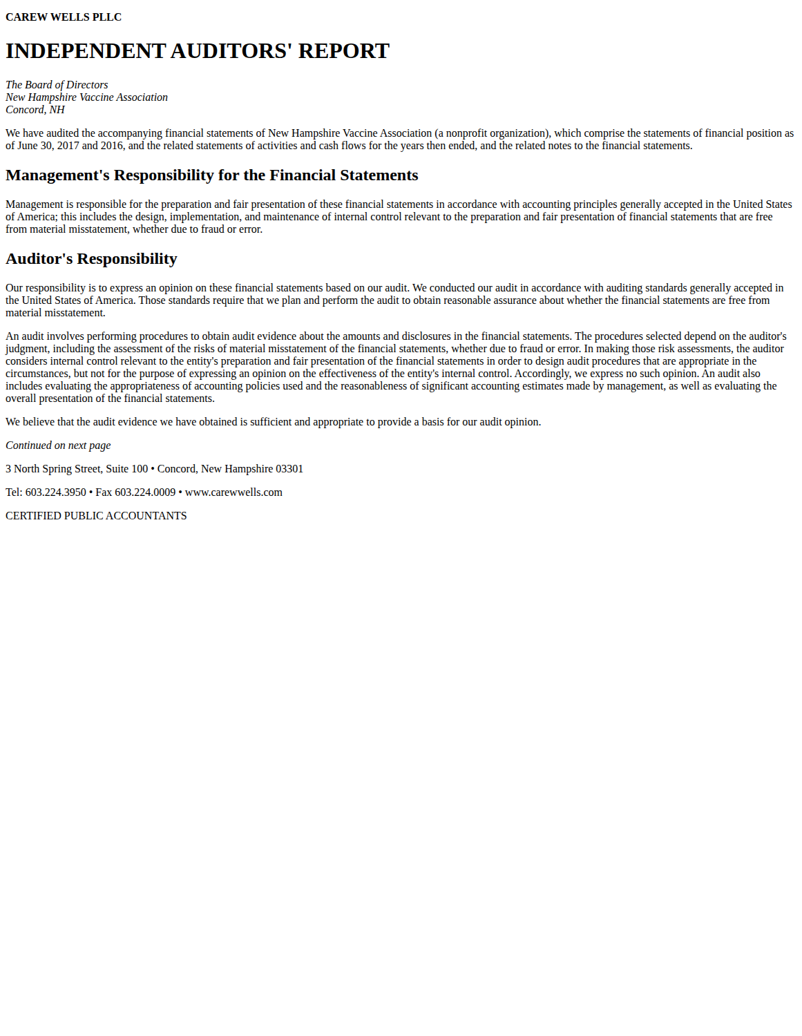CAREW WELLS PLLC
INDEPENDENT AUDITORS' REPORT
The Board of Directors
New Hampshire Vaccine Association
Concord, NH
We have audited the accompanying financial statements of New Hampshire Vaccine Association (a nonprofit organization), which comprise the statements of financial position as of June 30, 2017 and 2016, and the related statements of activities and cash flows for the years then ended, and the related notes to the financial statements.
Management's Responsibility for the Financial Statements
Management is responsible for the preparation and fair presentation of these financial statements in accordance with accounting principles generally accepted in the United States of America; this includes the design, implementation, and maintenance of internal control relevant to the preparation and fair presentation of financial statements that are free from material misstatement, whether due to fraud or error.
Auditor's Responsibility
Our responsibility is to express an opinion on these financial statements based on our audit. We conducted our audit in accordance with auditing standards generally accepted in the United States of America. Those standards require that we plan and perform the audit to obtain reasonable assurance about whether the financial statements are free from material misstatement.
An audit involves performing procedures to obtain audit evidence about the amounts and disclosures in the financial statements. The procedures selected depend on the auditor's judgment, including the assessment of the risks of material misstatement of the financial statements, whether due to fraud or error. In making those risk assessments, the auditor considers internal control relevant to the entity's preparation and fair presentation of the financial statements in order to design audit procedures that are appropriate in the circumstances, but not for the purpose of expressing an opinion on the effectiveness of the entity's internal control. Accordingly, we express no such opinion. An audit also includes evaluating the appropriateness of accounting policies used and the reasonableness of significant accounting estimates made by management, as well as evaluating the overall presentation of the financial statements.
We believe that the audit evidence we have obtained is sufficient and appropriate to provide a basis for our audit opinion.
Continued on next page
3 North Spring Street, Suite 100 • Concord, New Hampshire 03301
Tel: 603.224.3950 • Fax 603.224.0009 • www.carewwells.com
CERTIFIED PUBLIC ACCOUNTANTS